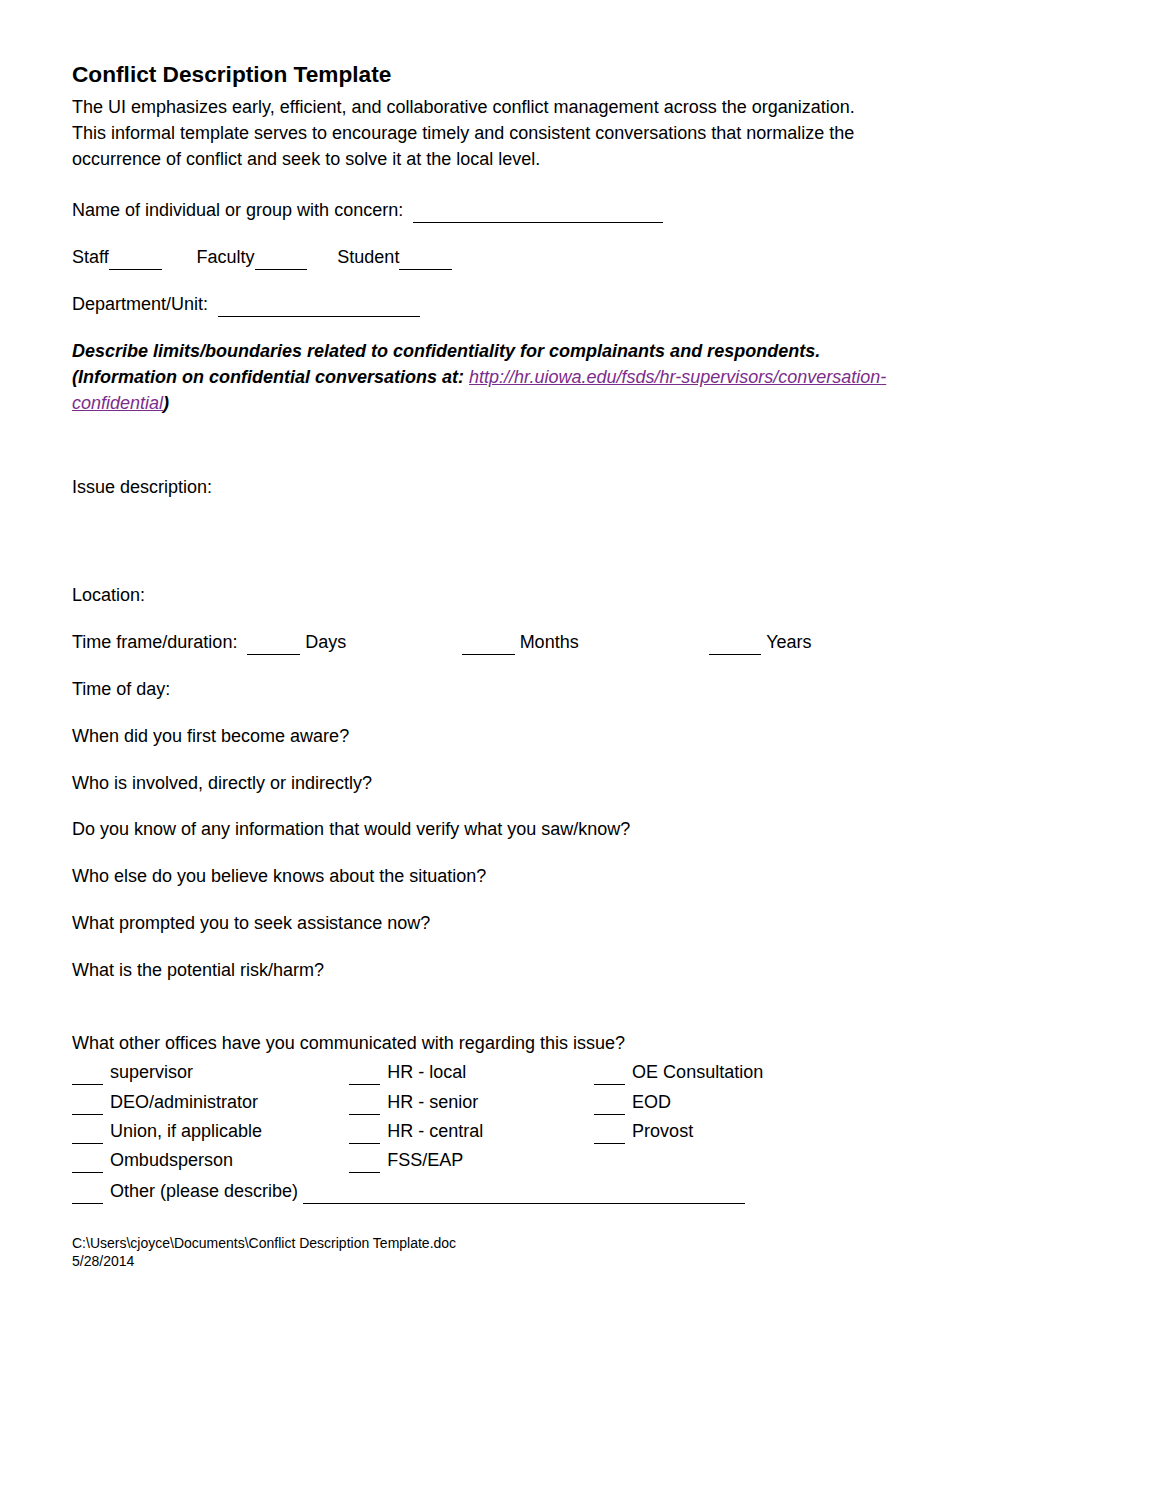Conflict Description Template
The UI emphasizes early, efficient, and collaborative conflict management across the organization. This informal template serves to encourage timely and consistent conversations that normalize the occurrence of conflict and seek to solve it at the local level.
Name of individual or group with concern:
Staff Faculty Student
Department/Unit:
Describe limits/boundaries related to confidentiality for complainants and respondents. (Information on confidential conversations at: http://hr.uiowa.edu/fsds/hr-supervisors/conversation-confidential)
Issue description:
Location:
Time frame/duration: Days Months Years
Time of day:
When did you first become aware?
Who is involved, directly or indirectly?
Do you know of any information that would verify what you saw/know?
Who else do you believe knows about the situation?
What prompted you to seek assistance now?
What is the potential risk/harm?
What other offices have you communicated with regarding this issue?
| supervisor | HR - local | OE Consultation |
| DEO/administrator | HR - senior | EOD |
| Union, if applicable | HR - central | Provost |
| Ombudsperson | FSS/EAP | |
Other (please describe)
C:\Users\cjoyce\Documents\Conflict Description Template.doc
5/28/2014